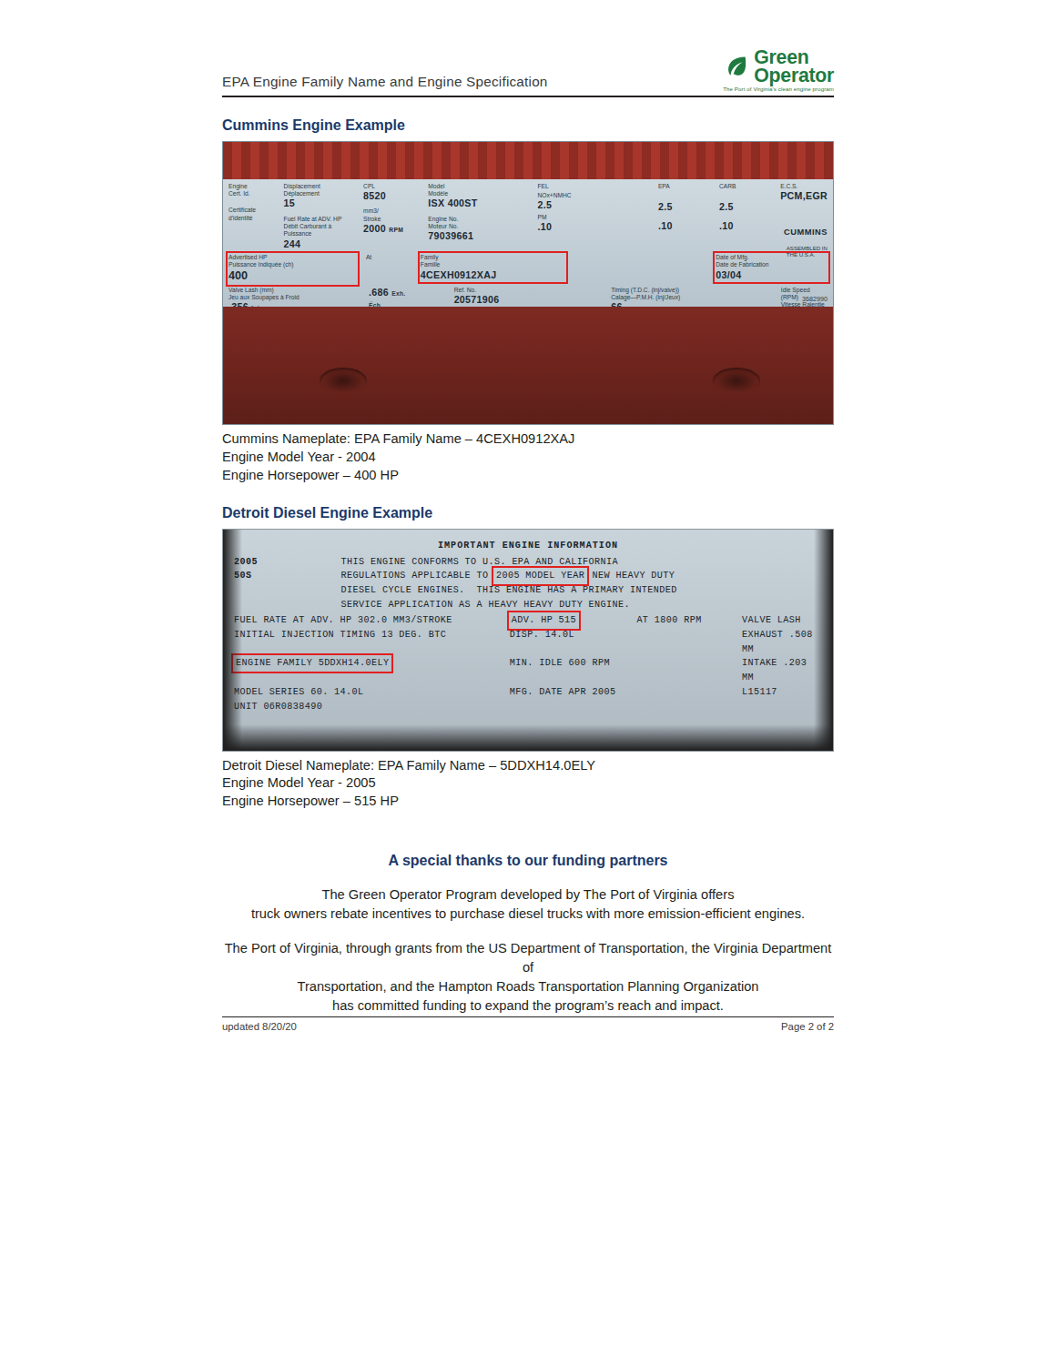EPA Engine Family Name and Engine Specification
Green Operator
The Port of Virginia's clean engine program
Cummins Engine Example
Engine
Cert. Id.
Certificate
d'identité
Displacement
Déplacement
15
Fuel Rate at ADV. HP
Débit Carburant à Puissance
244
CPL
8520
mm3/
Stroke
2000 RPM
Model
Modèle
ISX 400ST
Engine No.
Moteur No.
79039661
FEL
NOx+NMHC
2.5
PM
.10
EPA
2.5
.10
CARB
2.5
.10
E.C.S.
PCM,EGR
Advertised HP
Puissance Indiquée (ch)
400
At
Family
Famille
4CEXH0912XAJ
Date of Mfg.
Date de Fabrication
03/04
Valve Lash (mm)
Jeu aux Soupapes à Froid
.356 Int.
Adm.
.686 Exh.
Éch.
Ref. No.
20571906
Timing (T.D.C. (inj/valve))
Calage—P.M.H. (inj/Jeux)
66
Idle Speed (RPM)
Vitesse Ralentie
580-620
CUMMINS
ASSEMBLED IN
THE U.S.A.
3682990
Cummins Nameplate: EPA Family Name – 4CEXH0912XAJ
Engine Model Year - 2004
Engine Horsepower – 400 HP
Detroit Diesel Engine Example
IMPORTANT ENGINE INFORMATION
2005
THIS ENGINE CONFORMS TO U.S. EPA AND CALIFORNIA
50S
REGULATIONS APPLICABLE TO 2005 MODEL YEAR NEW HEAVY DUTY
DIESEL CYCLE ENGINES. THIS ENGINE HAS A PRIMARY INTENDED
SERVICE APPLICATION AS A HEAVY HEAVY DUTY ENGINE.
FUEL RATE AT ADV. HP 302.0 MM3/STROKE
ADV. HP 515
AT 1800 RPM
VALVE LASH
INITIAL INJECTION TIMING 13 DEG. BTC
DISP. 14.0L
EXHAUST .508 MM
ENGINE FAMILY 5DDXH14.0ELY
MIN. IDLE 600 RPM
INTAKE .203 MM
MODEL SERIES 60. 14.0L
MFG. DATE APR 2005
L15117
UNIT 06R0838490
Detroit Diesel Nameplate: EPA Family Name – 5DDXH14.0ELY
Engine Model Year - 2005
Engine Horsepower – 515 HP
A special thanks to our funding partners
The Green Operator Program developed by The Port of Virginia offers
truck owners rebate incentives to purchase diesel trucks with more emission-efficient engines.
The Port of Virginia, through grants from the US Department of Transportation, the Virginia Department of
Transportation, and the Hampton Roads Transportation Planning Organization
has committed funding to expand the program’s reach and impact.
updated 8/20/20 Page 2 of 2